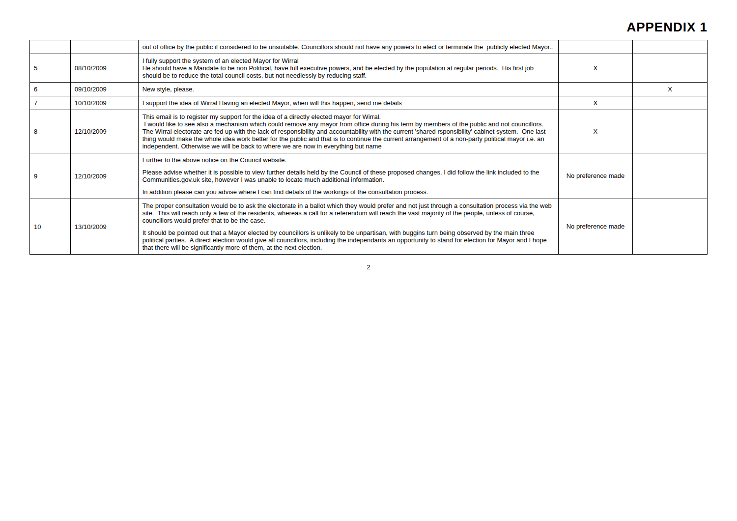APPENDIX 1
| | | out of office by the public if considered to be unsuitable. Councillors should not have any powers to elect or terminate the publicly elected Mayor.. | | |
| 5 | 08/10/2009 | I fully support the system of an elected Mayor for Wirral He should have a Mandate to be non Political, have full executive powers, and be elected by the population at regular periods. His first job should be to reduce the total council costs, but not needlessly by reducing staff. | X | |
| 6 | 09/10/2009 | New style, please. | | X |
| 7 | 10/10/2009 | I support the idea of Wirral Having an elected Mayor, when will this happen, send me details | X | |
| 8 | 12/10/2009 | This email is to register my support for the idea of a directly elected mayor for Wirral. I would like to see also a mechanism which could remove any mayor from office during his term by members of the public and not councillors. The Wirral electorate are fed up with the lack of responsibility and accountability with the current 'shared rsponsibility' cabinet system. One last thing would make the whole idea work better for the public and that is to continue the current arrangement of a non-party political mayor i.e. an independent. Otherwise we will be back to where we are now in everything but name | X | |
| 9 | 12/10/2009 | Further to the above notice on the Council website. Please advise whether it is possible to view further details held by the Council of these proposed changes. I did follow the link included to the Communities.gov.uk site, however I was unable to locate much additional information. In addition please can you advise where I can find details of the workings of the consultation process. | No preference made | |
| 10 | 13/10/2009 | The proper consultation would be to ask the electorate in a ballot which they would prefer and not just through a consultation process via the web site. This will reach only a few of the residents, whereas a call for a referendum will reach the vast majority of the people, unless of course, councillors would prefer that to be the case. It should be pointed out that a Mayor elected by councillors is unlikely to be unpartisan, with buggins turn being observed by the main three political parties. A direct election would give all councillors, including the independants an opportunity to stand for election for Mayor and I hope that there will be significantly more of them, at the next election. | No preference made | |
2